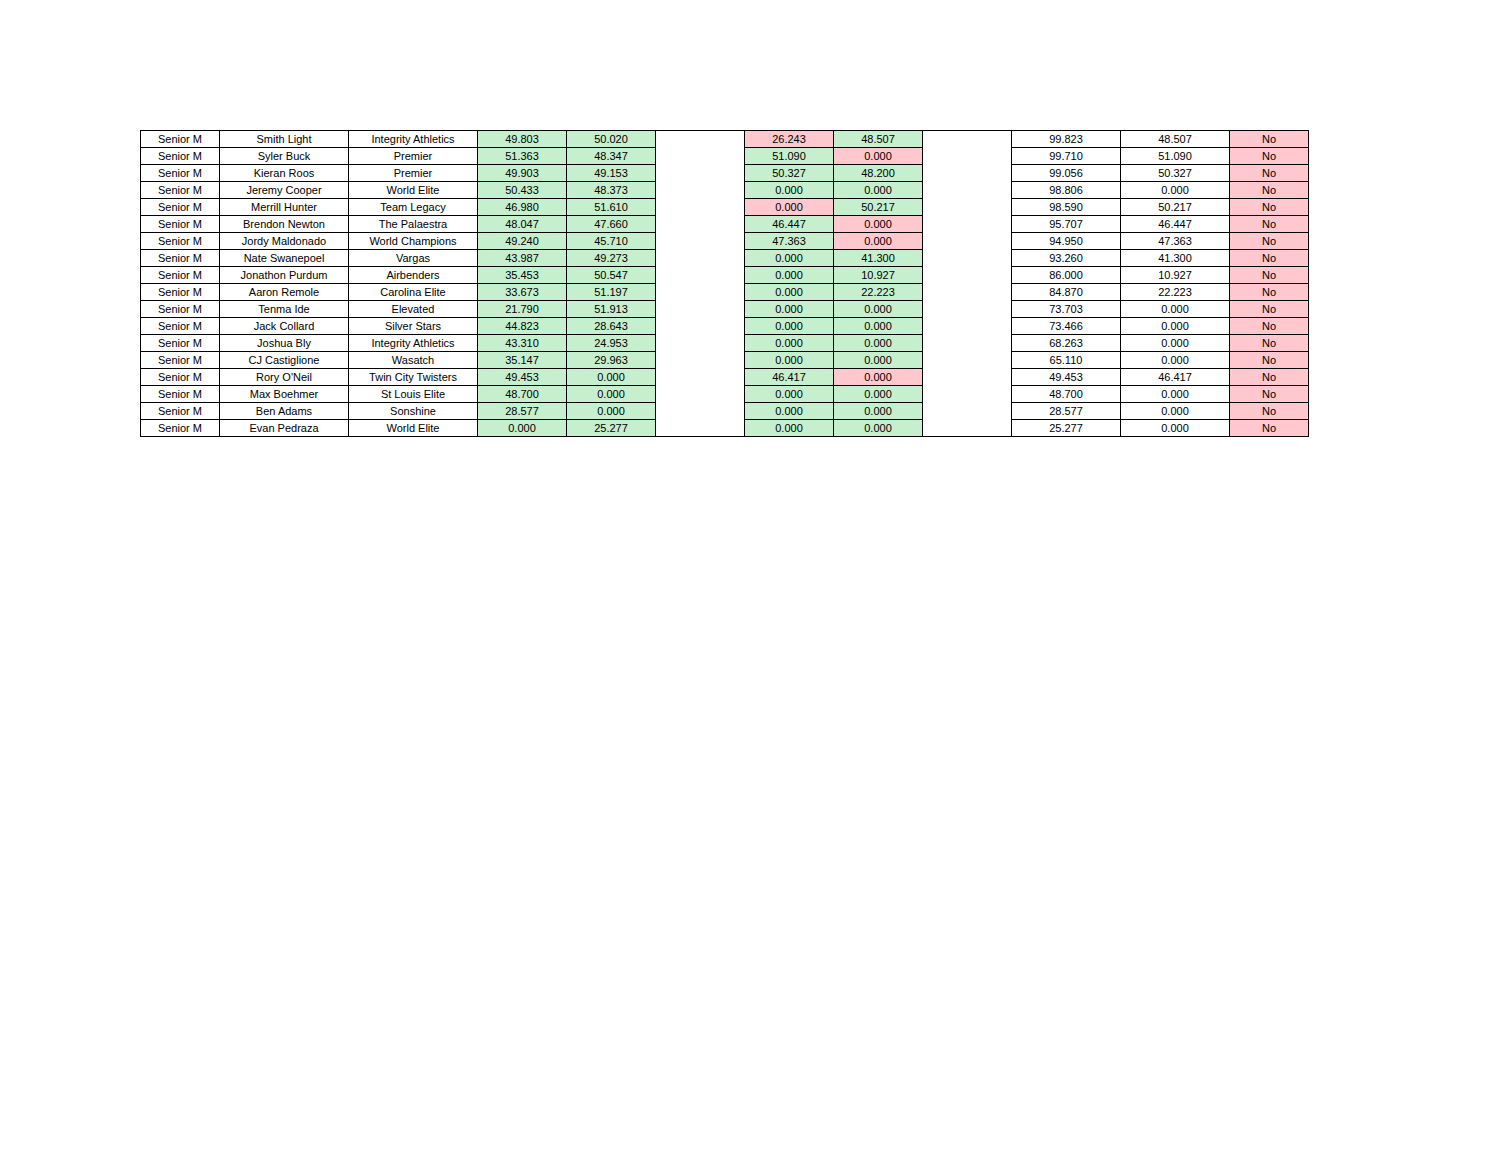| Senior M | Smith Light | Integrity Athletics | 49.803 | 50.020 | | 26.243 | 48.507 | | 99.823 | 48.507 | No |
| Senior M | Syler Buck | Premier | 51.363 | 48.347 | | 51.090 | 0.000 | | 99.710 | 51.090 | No |
| Senior M | Kieran Roos | Premier | 49.903 | 49.153 | | 50.327 | 48.200 | | 99.056 | 50.327 | No |
| Senior M | Jeremy Cooper | World Elite | 50.433 | 48.373 | | 0.000 | 0.000 | | 98.806 | 0.000 | No |
| Senior M | Merrill Hunter | Team Legacy | 46.980 | 51.610 | | 0.000 | 50.217 | | 98.590 | 50.217 | No |
| Senior M | Brendon Newton | The Palaestra | 48.047 | 47.660 | | 46.447 | 0.000 | | 95.707 | 46.447 | No |
| Senior M | Jordy Maldonado | World Champions | 49.240 | 45.710 | | 47.363 | 0.000 | | 94.950 | 47.363 | No |
| Senior M | Nate Swanepoel | Vargas | 43.987 | 49.273 | | 0.000 | 41.300 | | 93.260 | 41.300 | No |
| Senior M | Jonathon Purdum | Airbenders | 35.453 | 50.547 | | 0.000 | 10.927 | | 86.000 | 10.927 | No |
| Senior M | Aaron Remole | Carolina Elite | 33.673 | 51.197 | | 0.000 | 22.223 | | 84.870 | 22.223 | No |
| Senior M | Tenma Ide | Elevated | 21.790 | 51.913 | | 0.000 | 0.000 | | 73.703 | 0.000 | No |
| Senior M | Jack Collard | Silver Stars | 44.823 | 28.643 | | 0.000 | 0.000 | | 73.466 | 0.000 | No |
| Senior M | Joshua Bly | Integrity Athletics | 43.310 | 24.953 | | 0.000 | 0.000 | | 68.263 | 0.000 | No |
| Senior M | CJ Castiglione | Wasatch | 35.147 | 29.963 | | 0.000 | 0.000 | | 65.110 | 0.000 | No |
| Senior M | Rory O'Neil | Twin City Twisters | 49.453 | 0.000 | | 46.417 | 0.000 | | 49.453 | 46.417 | No |
| Senior M | Max Boehmer | St Louis Elite | 48.700 | 0.000 | | 0.000 | 0.000 | | 48.700 | 0.000 | No |
| Senior M | Ben Adams | Sonshine | 28.577 | 0.000 | | 0.000 | 0.000 | | 28.577 | 0.000 | No |
| Senior M | Evan Pedraza | World Elite | 0.000 | 25.277 | | 0.000 | 0.000 | | 25.277 | 0.000 | No |